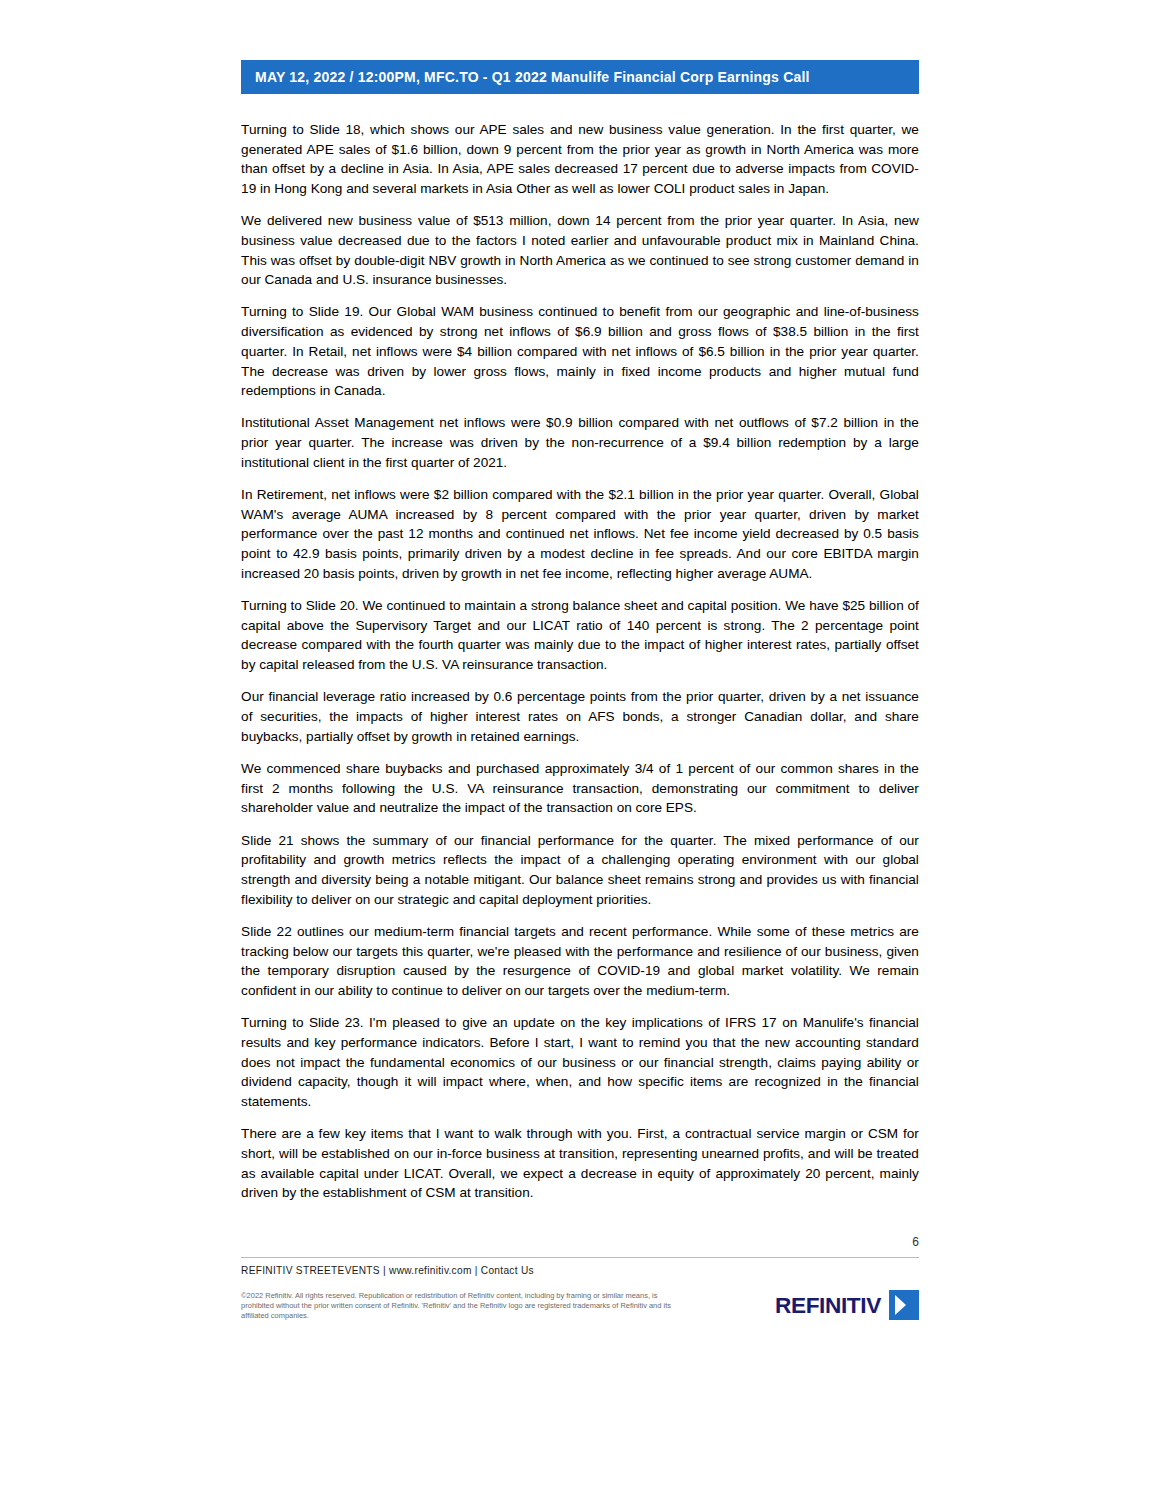MAY 12, 2022 / 12:00PM, MFC.TO - Q1 2022 Manulife Financial Corp Earnings Call
Turning to Slide 18, which shows our APE sales and new business value generation. In the first quarter, we generated APE sales of $1.6 billion, down 9 percent from the prior year as growth in North America was more than offset by a decline in Asia. In Asia, APE sales decreased 17 percent due to adverse impacts from COVID-19 in Hong Kong and several markets in Asia Other as well as lower COLI product sales in Japan.
We delivered new business value of $513 million, down 14 percent from the prior year quarter. In Asia, new business value decreased due to the factors I noted earlier and unfavourable product mix in Mainland China. This was offset by double-digit NBV growth in North America as we continued to see strong customer demand in our Canada and U.S. insurance businesses.
Turning to Slide 19. Our Global WAM business continued to benefit from our geographic and line-of-business diversification as evidenced by strong net inflows of $6.9 billion and gross flows of $38.5 billion in the first quarter. In Retail, net inflows were $4 billion compared with net inflows of $6.5 billion in the prior year quarter. The decrease was driven by lower gross flows, mainly in fixed income products and higher mutual fund redemptions in Canada.
Institutional Asset Management net inflows were $0.9 billion compared with net outflows of $7.2 billion in the prior year quarter. The increase was driven by the non-recurrence of a $9.4 billion redemption by a large institutional client in the first quarter of 2021.
In Retirement, net inflows were $2 billion compared with the $2.1 billion in the prior year quarter. Overall, Global WAM's average AUMA increased by 8 percent compared with the prior year quarter, driven by market performance over the past 12 months and continued net inflows. Net fee income yield decreased by 0.5 basis point to 42.9 basis points, primarily driven by a modest decline in fee spreads. And our core EBITDA margin increased 20 basis points, driven by growth in net fee income, reflecting higher average AUMA.
Turning to Slide 20. We continued to maintain a strong balance sheet and capital position. We have $25 billion of capital above the Supervisory Target and our LICAT ratio of 140 percent is strong. The 2 percentage point decrease compared with the fourth quarter was mainly due to the impact of higher interest rates, partially offset by capital released from the U.S. VA reinsurance transaction.
Our financial leverage ratio increased by 0.6 percentage points from the prior quarter, driven by a net issuance of securities, the impacts of higher interest rates on AFS bonds, a stronger Canadian dollar, and share buybacks, partially offset by growth in retained earnings.
We commenced share buybacks and purchased approximately 3/4 of 1 percent of our common shares in the first 2 months following the U.S. VA reinsurance transaction, demonstrating our commitment to deliver shareholder value and neutralize the impact of the transaction on core EPS.
Slide 21 shows the summary of our financial performance for the quarter. The mixed performance of our profitability and growth metrics reflects the impact of a challenging operating environment with our global strength and diversity being a notable mitigant. Our balance sheet remains strong and provides us with financial flexibility to deliver on our strategic and capital deployment priorities.
Slide 22 outlines our medium-term financial targets and recent performance. While some of these metrics are tracking below our targets this quarter, we're pleased with the performance and resilience of our business, given the temporary disruption caused by the resurgence of COVID-19 and global market volatility. We remain confident in our ability to continue to deliver on our targets over the medium-term.
Turning to Slide 23. I'm pleased to give an update on the key implications of IFRS 17 on Manulife's financial results and key performance indicators. Before I start, I want to remind you that the new accounting standard does not impact the fundamental economics of our business or our financial strength, claims paying ability or dividend capacity, though it will impact where, when, and how specific items are recognized in the financial statements.
There are a few key items that I want to walk through with you. First, a contractual service margin or CSM for short, will be established on our in-force business at transition, representing unearned profits, and will be treated as available capital under LICAT. Overall, we expect a decrease in equity of approximately 20 percent, mainly driven by the establishment of CSM at transition.
6
REFINITIV STREETEVENTS | www.refinitiv.com | Contact Us
©2022 Refinitiv. All rights reserved. Republication or redistribution of Refinitiv content, including by framing or similar means, is prohibited without the prior written consent of Refinitiv. 'Refinitiv' and the Refinitiv logo are registered trademarks of Refinitiv and its affiliated companies.
REFINITIV